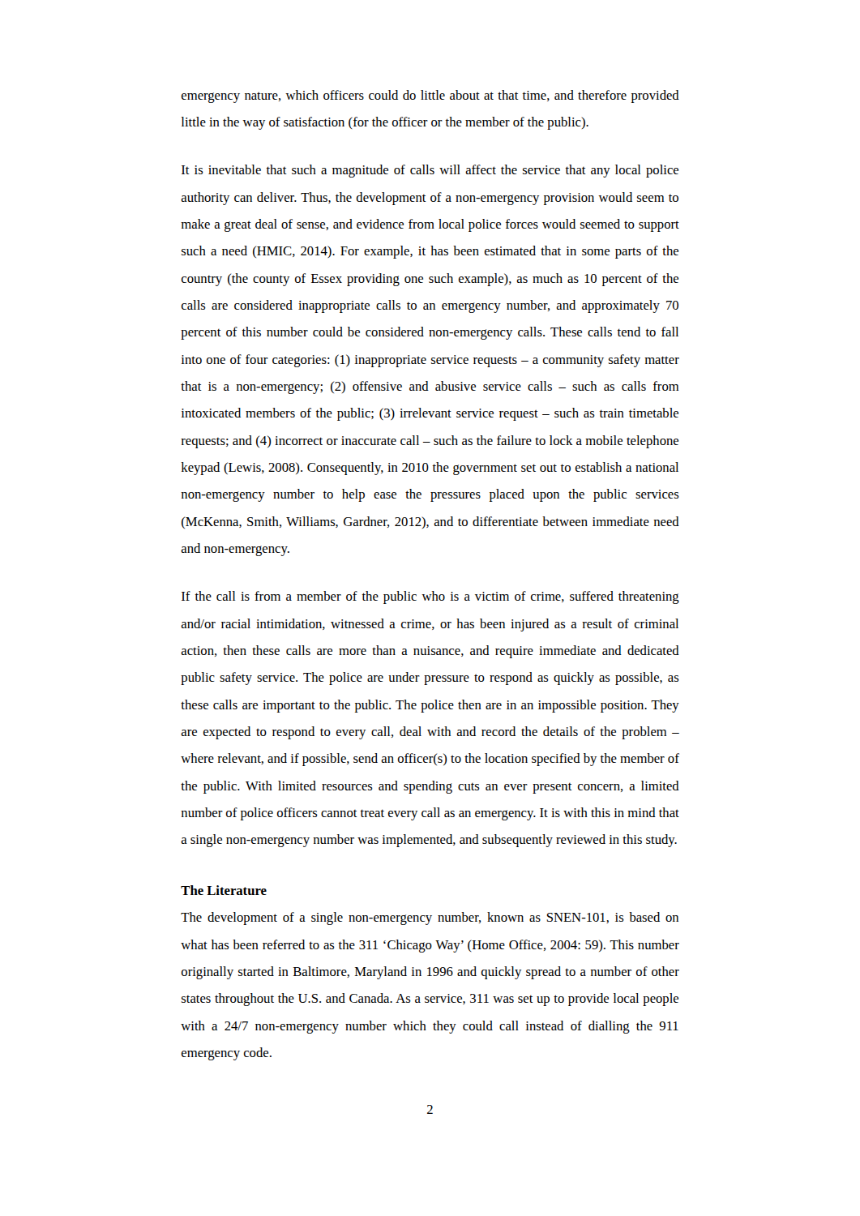emergency nature, which officers could do little about at that time, and therefore provided little in the way of satisfaction (for the officer or the member of the public).
It is inevitable that such a magnitude of calls will affect the service that any local police authority can deliver. Thus, the development of a non-emergency provision would seem to make a great deal of sense, and evidence from local police forces would seemed to support such a need (HMIC, 2014). For example, it has been estimated that in some parts of the country (the county of Essex providing one such example), as much as 10 percent of the calls are considered inappropriate calls to an emergency number, and approximately 70 percent of this number could be considered non-emergency calls. These calls tend to fall into one of four categories: (1) inappropriate service requests – a community safety matter that is a non-emergency; (2) offensive and abusive service calls – such as calls from intoxicated members of the public; (3) irrelevant service request – such as train timetable requests; and (4) incorrect or inaccurate call – such as the failure to lock a mobile telephone keypad (Lewis, 2008). Consequently, in 2010 the government set out to establish a national non-emergency number to help ease the pressures placed upon the public services (McKenna, Smith, Williams, Gardner, 2012), and to differentiate between immediate need and non-emergency.
If the call is from a member of the public who is a victim of crime, suffered threatening and/or racial intimidation, witnessed a crime, or has been injured as a result of criminal action, then these calls are more than a nuisance, and require immediate and dedicated public safety service. The police are under pressure to respond as quickly as possible, as these calls are important to the public. The police then are in an impossible position. They are expected to respond to every call, deal with and record the details of the problem – where relevant, and if possible, send an officer(s) to the location specified by the member of the public. With limited resources and spending cuts an ever present concern, a limited number of police officers cannot treat every call as an emergency. It is with this in mind that a single non-emergency number was implemented, and subsequently reviewed in this study.
The Literature
The development of a single non-emergency number, known as SNEN-101, is based on what has been referred to as the 311 ‘Chicago Way’ (Home Office, 2004: 59). This number originally started in Baltimore, Maryland in 1996 and quickly spread to a number of other states throughout the U.S. and Canada. As a service, 311 was set up to provide local people with a 24/7 non-emergency number which they could call instead of dialling the 911 emergency code.
2